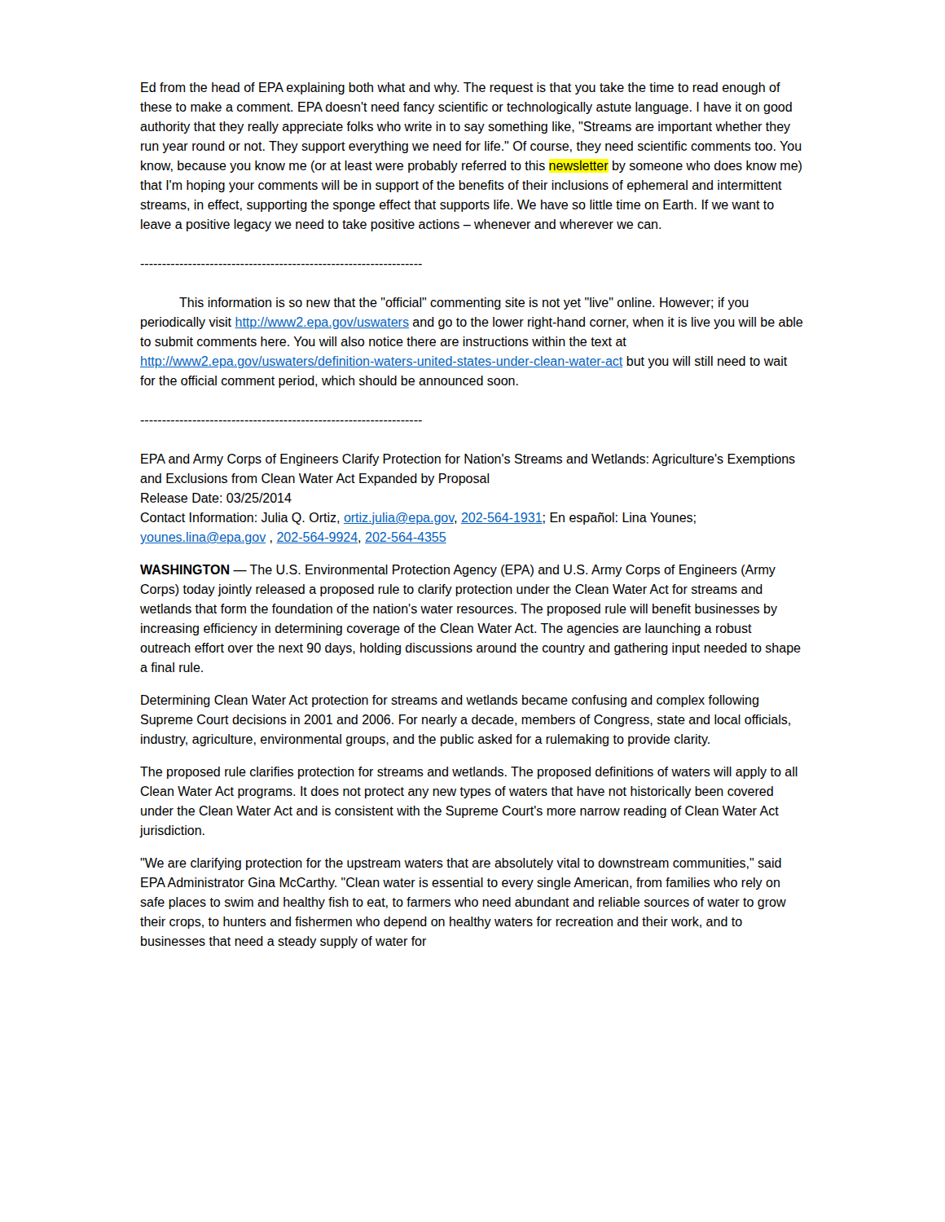Ed from the head of EPA explaining both what and why. The request is that you take the time to read enough of these to make a comment. EPA doesn't need fancy scientific or technologically astute language. I have it on good authority that they really appreciate folks who write in to say something like, "Streams are important whether they run year round or not. They support everything we need for life." Of course, they need scientific comments too. You know, because you know me (or at least were probably referred to this newsletter by someone who does know me) that I'm hoping your comments will be in support of the benefits of their inclusions of ephemeral and intermittent streams, in effect, supporting the sponge effect that supports life. We have so little time on Earth. If we want to leave a positive legacy we need to take positive actions – whenever and wherever we can.
-----------------------------------------------------------------
This information is so new that the "official" commenting site is not yet "live" online. However; if you periodically visit http://www2.epa.gov/uswaters and go to the lower right-hand corner, when it is live you will be able to submit comments here. You will also notice there are instructions within the text at http://www2.epa.gov/uswaters/definition-waters-united-states-under-clean-water-act but you will still need to wait for the official comment period, which should be announced soon.
-----------------------------------------------------------------
EPA and Army Corps of Engineers Clarify Protection for Nation's Streams and Wetlands: Agriculture's Exemptions and Exclusions from Clean Water Act Expanded by Proposal
Release Date: 03/25/2014
Contact Information: Julia Q. Ortiz, ortiz.julia@epa.gov, 202-564-1931; En español: Lina Younes; younes.lina@epa.gov , 202-564-9924, 202-564-4355
WASHINGTON — The U.S. Environmental Protection Agency (EPA) and U.S. Army Corps of Engineers (Army Corps) today jointly released a proposed rule to clarify protection under the Clean Water Act for streams and wetlands that form the foundation of the nation's water resources. The proposed rule will benefit businesses by increasing efficiency in determining coverage of the Clean Water Act. The agencies are launching a robust outreach effort over the next 90 days, holding discussions around the country and gathering input needed to shape a final rule.
Determining Clean Water Act protection for streams and wetlands became confusing and complex following Supreme Court decisions in 2001 and 2006. For nearly a decade, members of Congress, state and local officials, industry, agriculture, environmental groups, and the public asked for a rulemaking to provide clarity.
The proposed rule clarifies protection for streams and wetlands. The proposed definitions of waters will apply to all Clean Water Act programs. It does not protect any new types of waters that have not historically been covered under the Clean Water Act and is consistent with the Supreme Court's more narrow reading of Clean Water Act jurisdiction.
"We are clarifying protection for the upstream waters that are absolutely vital to downstream communities," said EPA Administrator Gina McCarthy. "Clean water is essential to every single American, from families who rely on safe places to swim and healthy fish to eat, to farmers who need abundant and reliable sources of water to grow their crops, to hunters and fishermen who depend on healthy waters for recreation and their work, and to businesses that need a steady supply of water for